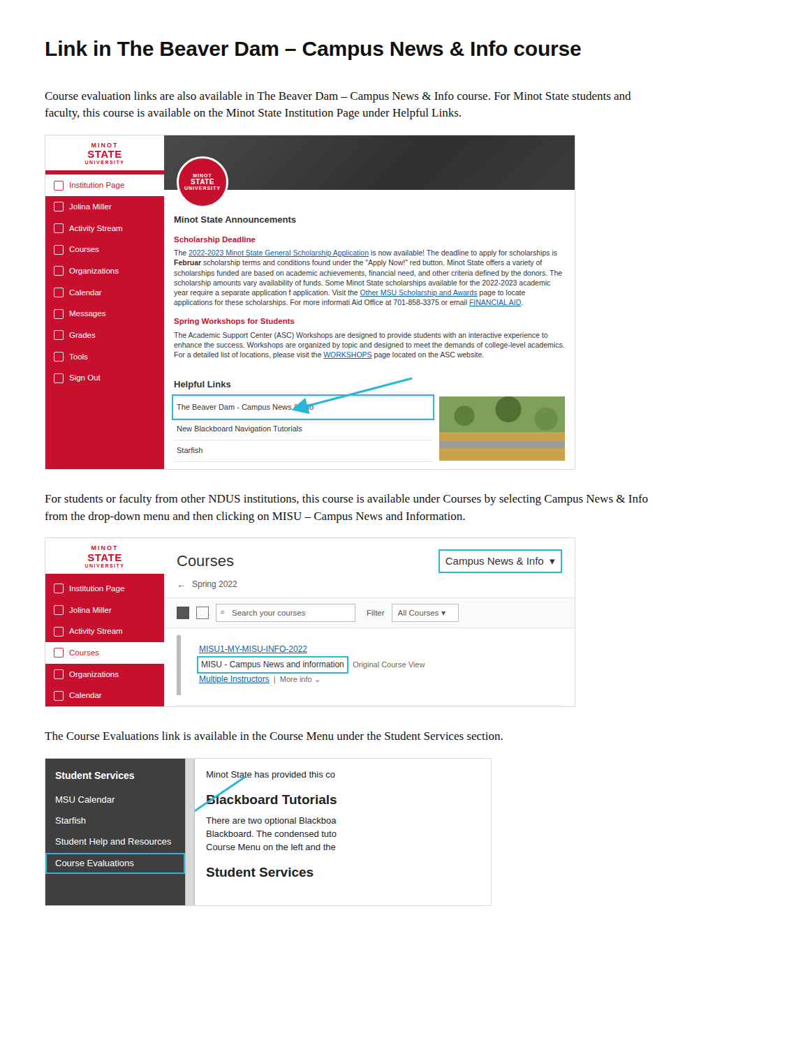Link in The Beaver Dam – Campus News & Info course
Course evaluation links are also available in The Beaver Dam – Campus News & Info course. For Minot State students and faculty, this course is available on the Minot State Institution Page under Helpful Links.
MINOT STATE UNIVERSITY
Institution Page
Jolina Miller
Activity Stream
Courses
Organizations
Calendar
Messages
Grades
Tools
Sign Out
MINOT STATE UNIVERSITY
Minot State Announcements
Scholarship Deadline
The 2022-2023 Minot State General Scholarship Application is now available! The deadline to apply for scholarships is Februar scholarship terms and conditions found under the "Apply Now!" red button. Minot State offers a variety of scholarships funded are based on academic achievements, financial need, and other criteria defined by the donors. The scholarship amounts vary availability of funds. Some Minot State scholarships available for the 2022-2023 academic year require a separate application f application. Visit the Other MSU Scholarship and Awards page to locate applications for these scholarships. For more informati Aid Office at 701-858-3375 or email FINANCIAL AID.
Spring Workshops for Students
The Academic Support Center (ASC) Workshops are designed to provide students with an interactive experience to enhance the success. Workshops are organized by topic and designed to meet the demands of college-level academics. For a detailed list of locations, please visit the WORKSHOPS page located on the ASC website.
Helpful Links
The Beaver Dam - Campus News & Info
New Blackboard Navigation Tutorials
Starfish
For students or faculty from other NDUS institutions, this course is available under Courses by selecting Campus News & Info from the drop-down menu and then clicking on MISU – Campus News and Information.
MINOT STATE UNIVERSITY
Institution Page
Jolina Miller
Activity Stream
Courses
Organizations
Calendar
Courses
Campus News & Info ▾
←Spring 2022
Search your courses Filter All Courses ▾
MISU1-MY-MISU-INFO-2022
MISU - Campus News and information Original Course View
Multiple Instructors | More info ⌄
The Course Evaluations link is available in the Course Menu under the Student Services section.
Student Services
MSU Calendar
Starfish
Student Help and Resources
Course Evaluations
Minot State has provided this co
Blackboard Tutorials
There are two optional Blackboa
Blackboard. The condensed tuto
Course Menu on the left and the
Student Services